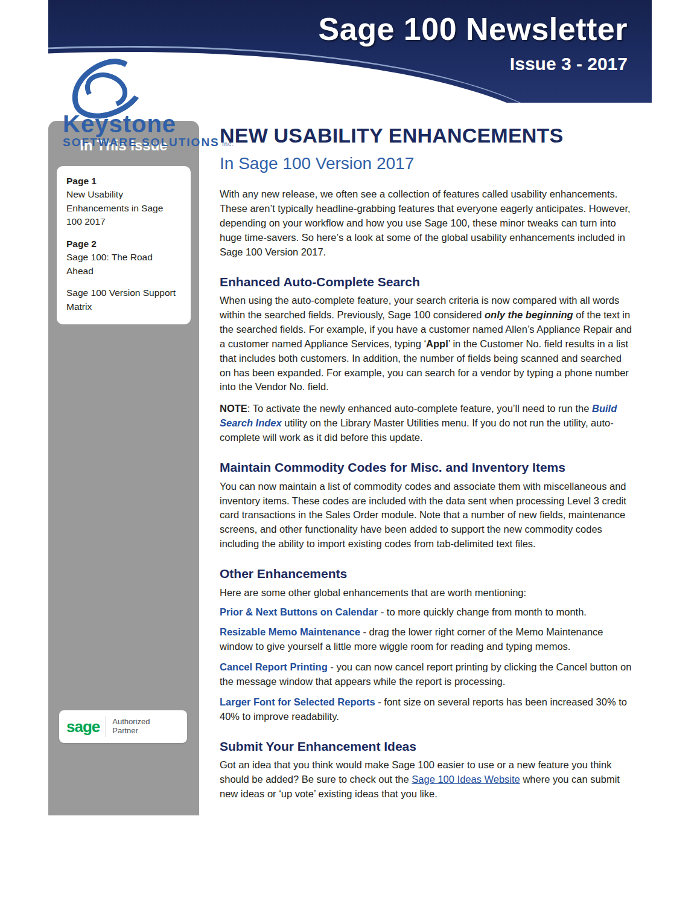Sage 100 Newsletter
Issue 3 - 2017
Keystone
SOFTWARE SOLUTIONS inc.
In This Issue
Page 1
New Usability Enhancements in Sage 100 2017
Page 2
Sage 100: The Road Ahead
Sage 100 Version Support Matrix
sage Authorized
Partner
NEW USABILITY ENHANCEMENTS
In Sage 100 Version 2017
With any new release, we often see a collection of features called usability enhancements. These aren’t typically headline-grabbing features that everyone eagerly anticipates. However, depending on your workflow and how you use Sage 100, these minor tweaks can turn into huge time-savers. So here’s a look at some of the global usability enhancements included in Sage 100 Version 2017.
Enhanced Auto-Complete Search
When using the auto-complete feature, your search criteria is now compared with all words within the searched fields. Previously, Sage 100 considered only the beginning of the text in the searched fields. For example, if you have a customer named Allen’s Appliance Repair and a customer named Appliance Services, typing ‘Appl’ in the Customer No. field results in a list that includes both customers. In addition, the number of fields being scanned and searched on has been expanded. For example, you can search for a vendor by typing a phone number into the Vendor No. field.
NOTE: To activate the newly enhanced auto-complete feature, you’ll need to run the Build Search Index utility on the Library Master Utilities menu. If you do not run the utility, auto-complete will work as it did before this update.
Maintain Commodity Codes for Misc. and Inventory Items
You can now maintain a list of commodity codes and associate them with miscellaneous and inventory items. These codes are included with the data sent when processing Level 3 credit card transactions in the Sales Order module. Note that a number of new fields, maintenance screens, and other functionality have been added to support the new commodity codes including the ability to import existing codes from tab-delimited text files.
Other Enhancements
Here are some other global enhancements that are worth mentioning:
Prior & Next Buttons on Calendar - to more quickly change from month to month.
Resizable Memo Maintenance - drag the lower right corner of the Memo Maintenance window to give yourself a little more wiggle room for reading and typing memos.
Cancel Report Printing - you can now cancel report printing by clicking the Cancel button on the message window that appears while the report is processing.
Larger Font for Selected Reports - font size on several reports has been increased 30% to 40% to improve readability.
Submit Your Enhancement Ideas
Got an idea that you think would make Sage 100 easier to use or a new feature you think should be added? Be sure to check out the Sage 100 Ideas Website where you can submit new ideas or ‘up vote’ existing ideas that you like.